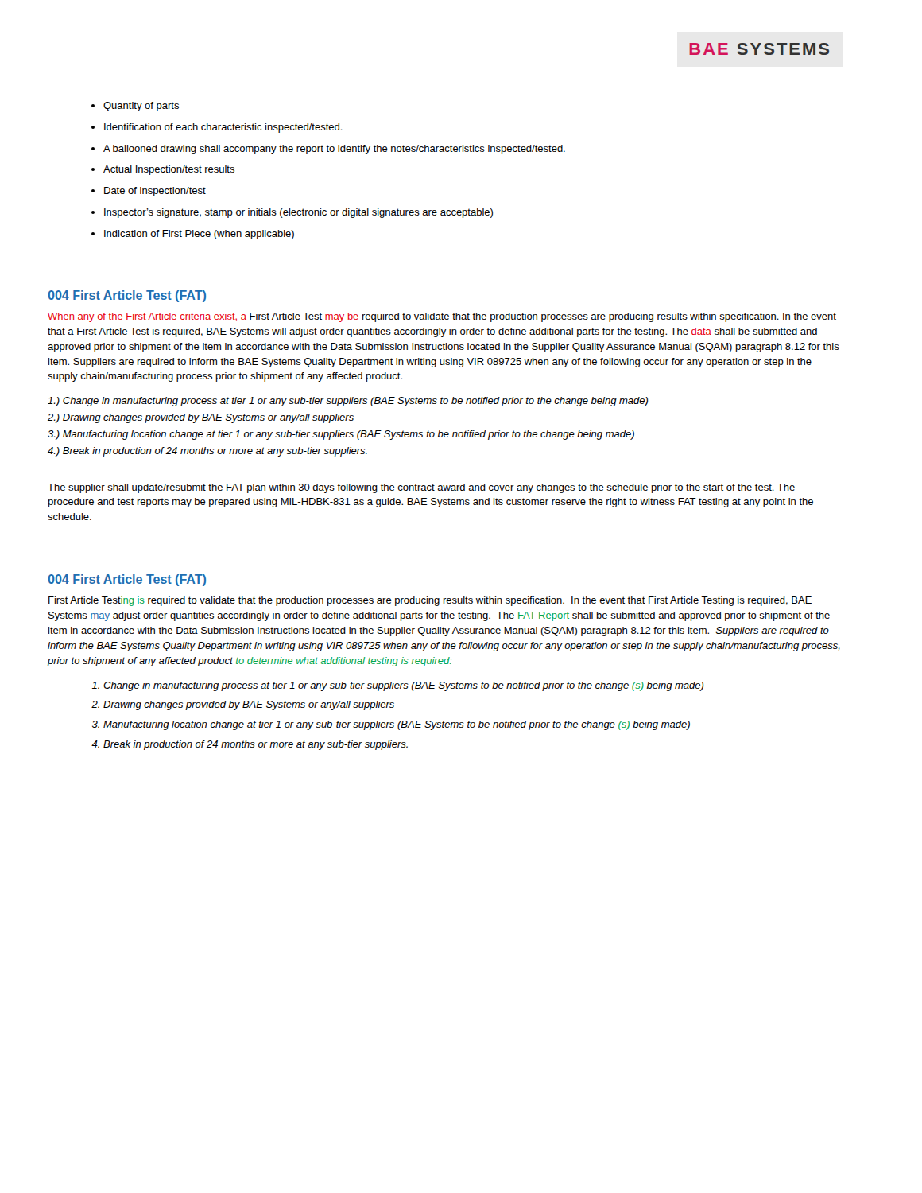BAE SYSTEMS
Quantity of parts
Identification of each characteristic inspected/tested.
A ballooned drawing shall accompany the report to identify the notes/characteristics inspected/tested.
Actual Inspection/test results
Date of inspection/test
Inspector’s signature, stamp or initials (electronic or digital signatures are acceptable)
Indication of First Piece (when applicable)
004 First Article Test (FAT)
When any of the First Article criteria exist, a First Article Test may be required to validate that the production processes are producing results within specification. In the event that a First Article Test is required, BAE Systems will adjust order quantities accordingly in order to define additional parts for the testing. The data shall be submitted and approved prior to shipment of the item in accordance with the Data Submission Instructions located in the Supplier Quality Assurance Manual (SQAM) paragraph 8.12 for this item. Suppliers are required to inform the BAE Systems Quality Department in writing using VIR 089725 when any of the following occur for any operation or step in the supply chain/manufacturing process prior to shipment of any affected product.
1.) Change in manufacturing process at tier 1 or any sub-tier suppliers (BAE Systems to be notified prior to the change being made)
2.) Drawing changes provided by BAE Systems or any/all suppliers
3.) Manufacturing location change at tier 1 or any sub-tier suppliers (BAE Systems to be notified prior to the change being made)
4.) Break in production of 24 months or more at any sub-tier suppliers.
The supplier shall update/resubmit the FAT plan within 30 days following the contract award and cover any changes to the schedule prior to the start of the test. The procedure and test reports may be prepared using MIL-HDBK-831 as a guide. BAE Systems and its customer reserve the right to witness FAT testing at any point in the schedule.
004 First Article Test (FAT)
First Article Testing is required to validate that the production processes are producing results within specification. In the event that First Article Testing is required, BAE Systems may adjust order quantities accordingly in order to define additional parts for the testing. The FAT Report shall be submitted and approved prior to shipment of the item in accordance with the Data Submission Instructions located in the Supplier Quality Assurance Manual (SQAM) paragraph 8.12 for this item. Suppliers are required to inform the BAE Systems Quality Department in writing using VIR 089725 when any of the following occur for any operation or step in the supply chain/manufacturing process, prior to shipment of any affected product to determine what additional testing is required:
Change in manufacturing process at tier 1 or any sub-tier suppliers (BAE Systems to be notified prior to the change (s) being made)
Drawing changes provided by BAE Systems or any/all suppliers
Manufacturing location change at tier 1 or any sub-tier suppliers (BAE Systems to be notified prior to the change (s) being made)
Break in production of 24 months or more at any sub-tier suppliers.